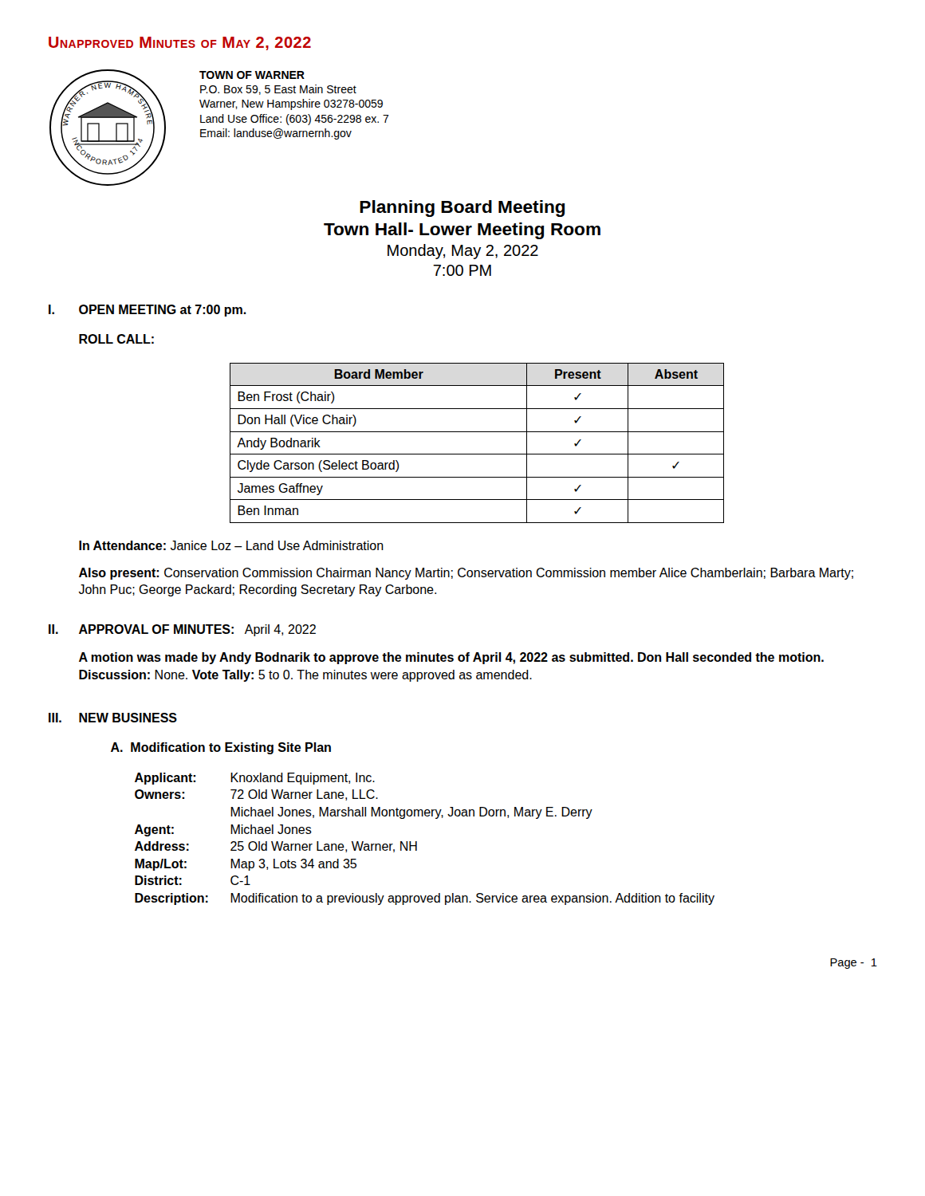Unapproved Minutes of May 2, 2022
WARNER, NEW HAMPSHIRE INCORPORATED 1774
TOWN OF WARNER
P.O. Box 59, 5 East Main Street
Warner, New Hampshire 03278-0059
Land Use Office: (603) 456-2298 ex. 7
Email: landuse@warnernh.gov
Planning Board Meeting
Town Hall- Lower Meeting Room
Monday, May 2, 2022
7:00 PM
I. OPEN MEETING at 7:00 pm.
ROLL CALL:
| Board Member | Present | Absent |
| --- | --- | --- |
| Ben Frost (Chair) | ✓ | |
| Don Hall (Vice Chair) | ✓ | |
| Andy Bodnarik | ✓ | |
| Clyde Carson (Select Board) | | ✓ |
| James Gaffney | ✓ | |
| Ben Inman | ✓ | |
In Attendance: Janice Loz – Land Use Administration
Also present: Conservation Commission Chairman Nancy Martin; Conservation Commission member Alice Chamberlain; Barbara Marty; John Puc; George Packard; Recording Secretary Ray Carbone.
II. APPROVAL OF MINUTES: April 4, 2022
A motion was made by Andy Bodnarik to approve the minutes of April 4, 2022 as submitted. Don Hall seconded the motion. Discussion: None. Vote Tally: 5 to 0. The minutes were approved as amended.
III. NEW BUSINESS
A. Modification to Existing Site Plan
Applicant:
Knoxland Equipment, Inc.
Owners:
72 Old Warner Lane, LLC.
Michael Jones, Marshall Montgomery, Joan Dorn, Mary E. Derry
Agent:
Michael Jones
Address:
25 Old Warner Lane, Warner, NH
Map/Lot:
Map 3, Lots 34 and 35
District:
C-1
Description:
Modification to a previously approved plan. Service area expansion. Addition to facility
Page - 1